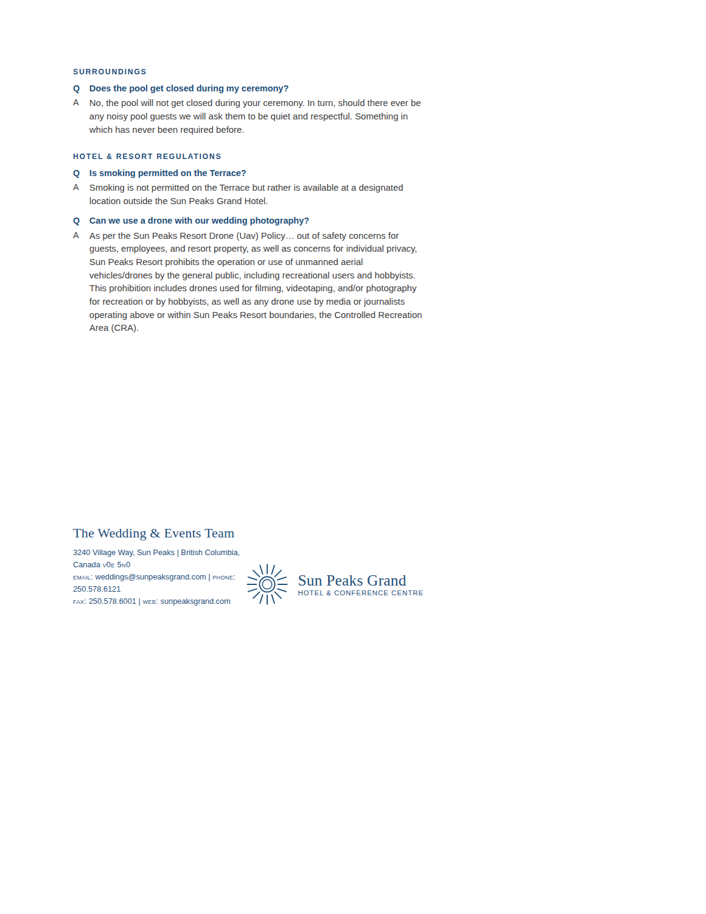Surroundings
Q
Does the pool get closed during my ceremony?
A
No, the pool will not get closed during your ceremony. In turn, should there ever be any noisy pool guests we will ask them to be quiet and respectful. Something in which has never been required before.
Hotel & Resort Regulations
Q
Is smoking permitted on the Terrace?
A
Smoking is not permitted on the Terrace but rather is available at a designated location outside the Sun Peaks Grand Hotel.
Q
Can we use a drone with our wedding photography?
A
As per the Sun Peaks Resort Drone (Uav) Policy… out of safety concerns for guests, employees, and resort property, as well as concerns for individual privacy, Sun Peaks Resort prohibits the operation or use of unmanned aerial vehicles/drones by the general public, including recreational users and hobbyists. This prohibition includes drones used for filming, videotaping, and/or photography for recreation or by hobbyists, as well as any drone use by media or journalists operating above or within Sun Peaks Resort boundaries, the Controlled Recreation Area (CRA).
The Wedding & Events Team
3240 Village Way, Sun Peaks | British Columbia, Canada v0e 5n0
email: weddings@sunpeaksgrand.com | phone: 250.578.6121
fax: 250.578.6001 | web: sunpeaksgrand.com
Sun Peaks Grand
HOTEL & CONFERENCE CENTRE